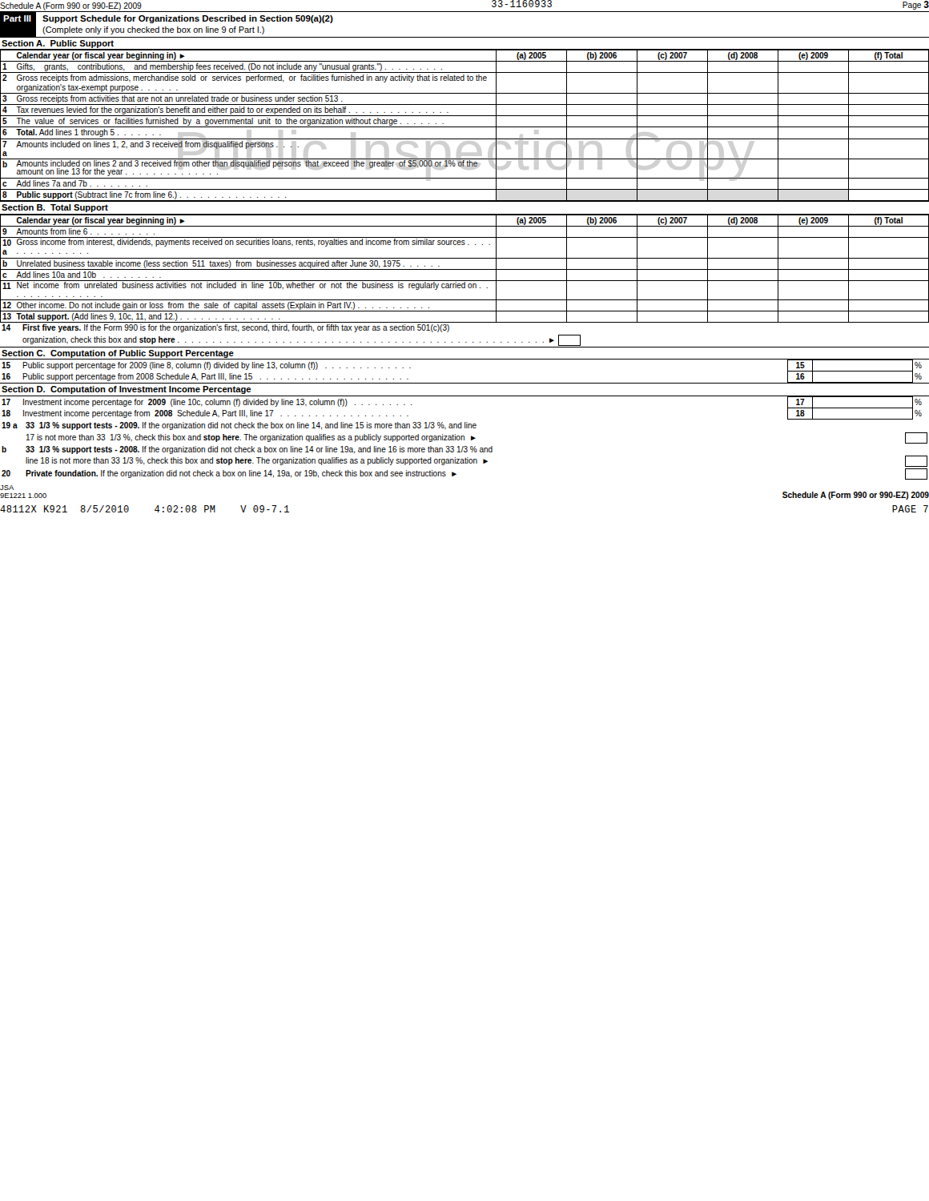Public Inspection Copy
Schedule A (Form 990 or 990-EZ) 2009
33-1160933
Page 3
Part III
Support Schedule for Organizations Described in Section 509(a)(2) (Complete only if you checked the box on line 9 of Part I.)
Section A. Public Support
| | Calendar year (or fiscal year beginning in) ► | (a) 2005 | (b) 2006 | (c) 2007 | (d) 2008 | (e) 2009 | (f) Total |
| 1 | Gifts, grants, contributions, and membership fees received. (Do not include any "unusual grants.") . . . . . . . . . | | | | | | |
| 2 | Gross receipts from admissions, merchandise sold or services performed, or facilities furnished in any activity that is related to the organization's tax-exempt purpose . . . . . . | | | | | | |
| 3 | Gross receipts from activities that are not an unrelated trade or business under section 513 . | | | | | | |
| 4 | Tax revenues levied for the organization's benefit and either paid to or expended on its behalf . . . . . . . . . . . . . . . | | | | | | |
| 5 | The value of services or facilities furnished by a governmental unit to the organization without charge . . . . . . . | | | | | | |
| 6 | Total. Add lines 1 through 5 . . . . . . . | | | | | | |
| 7 a | Amounts included on lines 1, 2, and 3 received from disqualified persons . . . . | | | | | | |
| b | Amounts included on lines 2 and 3 received from other than disqualified persons that exceed the greater of $5,000 or 1% of the amount on line 13 for the year . . . . . . . . . . . . . . | | | | | | |
| c | Add lines 7a and 7b . . . . . . . . . | | | | | | |
| 8 | Public support (Subtract line 7c from line 6.) . . . . . . . . . . . . . . . . | | | | | | |
Section B. Total Support
| | Calendar year (or fiscal year beginning in) ► | (a) 2005 | (b) 2006 | (c) 2007 | (d) 2008 | (e) 2009 | (f) Total |
| 9 | Amounts from line 6 . . . . . . . . . . | | | | | | |
| 10 a | Gross income from interest, dividends, payments received on securities loans, rents, royalties and income from similar sources . . . . . . . . . . . . . . . | | | | | | |
| b | Unrelated business taxable income (less section 511 taxes) from businesses acquired after June 30, 1975 . . . . . . | | | | | | |
| c | Add lines 10a and 10b . . . . . . . . . | | | | | | |
| 11 | Net income from unrelated business activities not included in line 10b, whether or not the business is regularly carried on . . . . . . . . . . . . . . . | | | | | | |
| 12 | Other income. Do not include gain or loss from the sale of capital assets (Explain in Part IV.) . . . . . . . . . . . | | | | | | |
| 13 | Total support. (Add lines 9, 10c, 11, and 12.) . . . . . . . . . . . . . . . | | | | | | |
| 14 | First five years. If the Form 990 is for the organization's first, second, third, fourth, or fifth tax year as a section 501(c)(3) |
| | organization, check this box and stop here . . . . . . . . . . . . . . . . . . . . . . . . . . . . . . . . . . . . . . . . . . . . . . . . . . . . . ► |
Section C. Computation of Public Support Percentage
| 15 | Public support percentage for 2009 (line 8, column (f) divided by line 13, column (f)) . . . . . . . . . . . . . | 15 | | % |
| 16 | Public support percentage from 2008 Schedule A, Part III, line 15 . . . . . . . . . . . . . . . . . . . . . . | 16 | | % |
Section D. Computation of Investment Income Percentage
| 17 | Investment income percentage for 2009 (line 10c, column (f) divided by line 13, column (f)) . . . . . . . . . | 17 | | % |
| 18 | Investment income percentage from 2008 Schedule A, Part III, line 17 . . . . . . . . . . . . . . . . . . . | 18 | | % |
| 19 a | 33 1/3 % support tests - 2009. If the organization did not check the box on line 14, and line 15 is more than 33 1/3 %, and line | |
| | 17 is not more than 33 1/3 %, check this box and stop here . The organization qualifies as a publicly supported organization ► | |
| b | 33 1/3 % support tests - 2008. If the organization did not check a box on line 14 or line 19a, and line 16 is more than 33 1/3 % and | |
| | line 18 is not more than 33 1/3 %, check this box and stop here . The organization qualifies as a publicly supported organization ► | |
| 20 | Private foundation. If the organization did not check a box on line 14, 19a, or 19b, check this box and see instructions ► | |
JSA
9E1221 1.000
Schedule A (Form 990 or 990-EZ) 2009
48112X K921 8/5/2010 4:02:08 PM V 09-7.1
PAGE 7